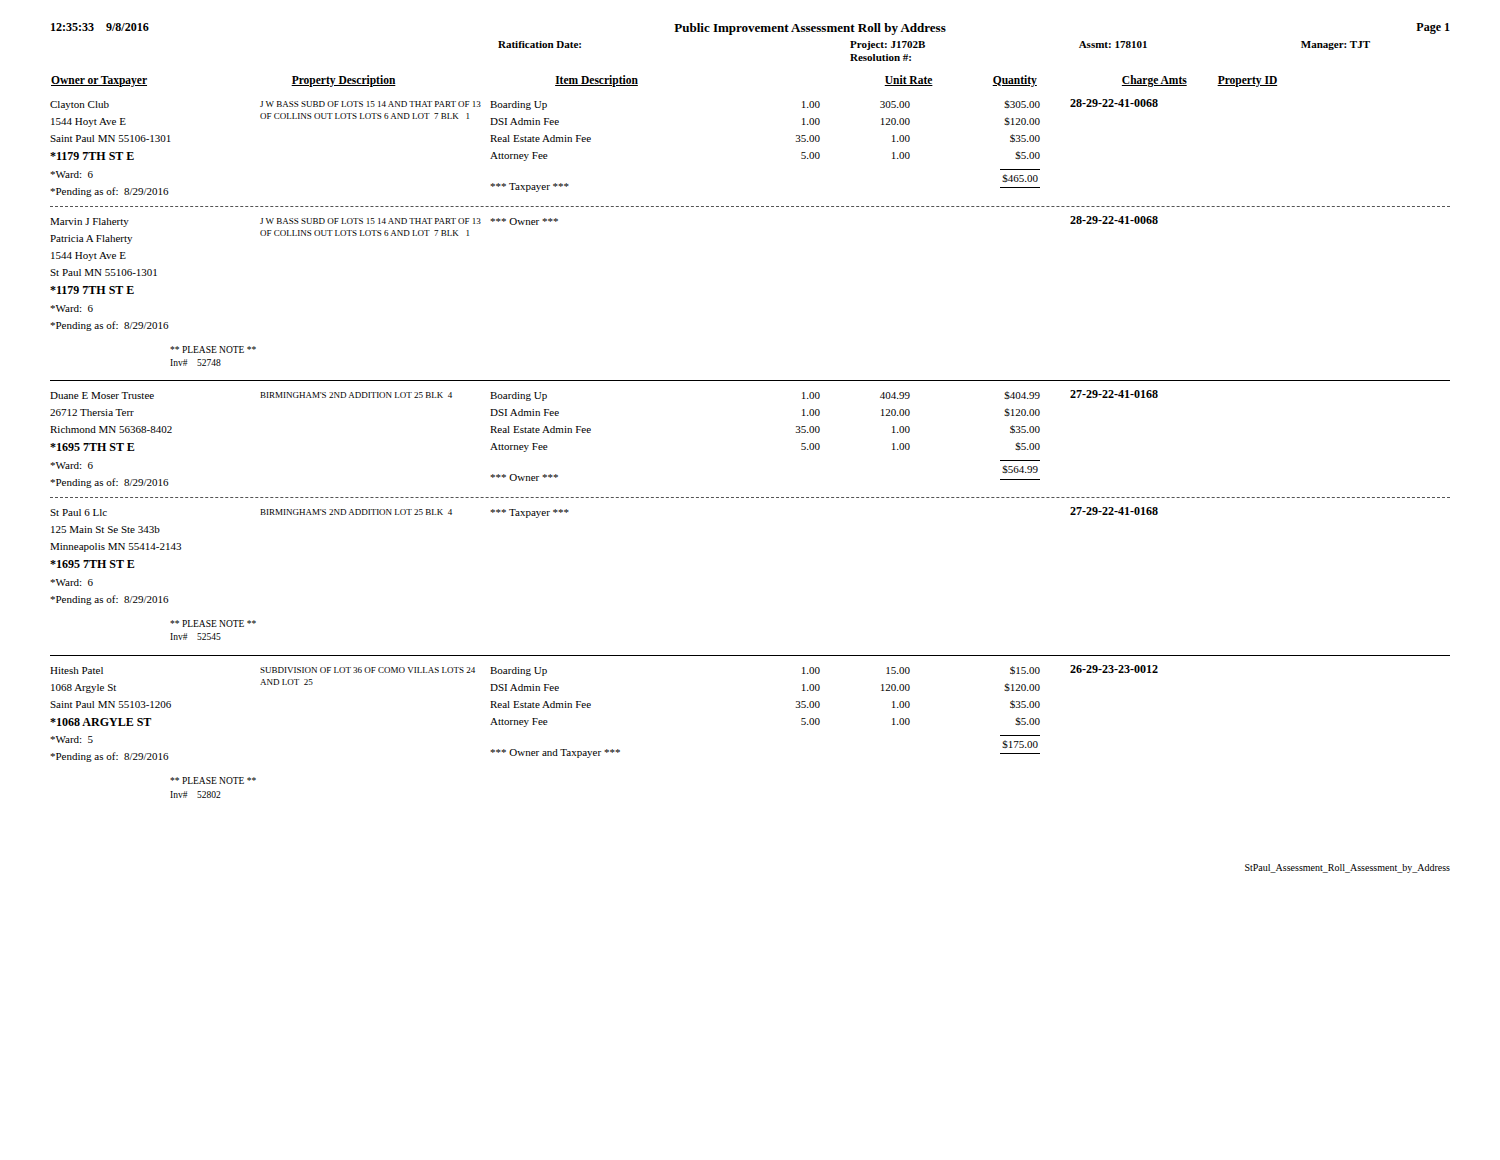12:35:33 9/8/2016
Public Improvement Assessment Roll by Address
Page 1
Ratification Date:
Project: J1702B Assmt: 178101 Manager: TJT
Resolution #:
| Owner or Taxpayer | Property Description | Item Description | Unit Rate | Quantity | Charge Amts | Property ID |
| --- | --- | --- | --- | --- | --- | --- |
Clayton Club
1544 Hoyt Ave E
Saint Paul MN 55106-1301
*1179 7TH ST E
*Ward: 6
*Pending as of: 8/29/2016
J W BASS SUBD OF LOTS 15 14 AND THAT PART OF 13 OF COLLINS OUT LOTS LOTS 6 AND LOT 7 BLK 1
Boarding Up
DSI Admin Fee
Real Estate Admin Fee
Attorney Fee
*** Taxpayer ***
1.00
1.00
35.00
5.00
305.00
120.00
1.00
1.00
$305.00
$120.00
$35.00
$5.00
$465.00
28-29-22-41-0068
Marvin J Flaherty
Patricia A Flaherty
1544 Hoyt Ave E
St Paul MN 55106-1301
*1179 7TH ST E
*Ward: 6
*Pending as of: 8/29/2016
J W BASS SUBD OF LOTS 15 14 AND THAT PART OF 13 OF COLLINS OUT LOTS LOTS 6 AND LOT 7 BLK 1
*** Owner ***
28-29-22-41-0068
** PLEASE NOTE **
Inv# 52748
Duane E Moser Trustee
26712 Thersia Terr
Richmond MN 56368-8402
*1695 7TH ST E
*Ward: 6
*Pending as of: 8/29/2016
BIRMINGHAM'S 2ND ADDITION LOT 25 BLK 4
Boarding Up
DSI Admin Fee
Real Estate Admin Fee
Attorney Fee
*** Owner ***
1.00
1.00
35.00
5.00
404.99
120.00
1.00
1.00
$404.99
$120.00
$35.00
$5.00
$564.99
27-29-22-41-0168
St Paul 6 Llc
125 Main St Se Ste 343b
Minneapolis MN 55414-2143
*1695 7TH ST E
*Ward: 6
*Pending as of: 8/29/2016
BIRMINGHAM'S 2ND ADDITION LOT 25 BLK 4
*** Taxpayer ***
27-29-22-41-0168
** PLEASE NOTE **
Inv# 52545
Hitesh Patel
1068 Argyle St
Saint Paul MN 55103-1206
*1068 ARGYLE ST
*Ward: 5
*Pending as of: 8/29/2016
SUBDIVISION OF LOT 36 OF COMO VILLAS LOTS 24 AND LOT 25
Boarding Up
DSI Admin Fee
Real Estate Admin Fee
Attorney Fee
*** Owner and Taxpayer ***
1.00
1.00
35.00
5.00
15.00
120.00
1.00
1.00
$15.00
$120.00
$35.00
$5.00
$175.00
26-29-23-23-0012
** PLEASE NOTE **
Inv# 52802
StPaul_Assessment_Roll_Assessment_by_Address